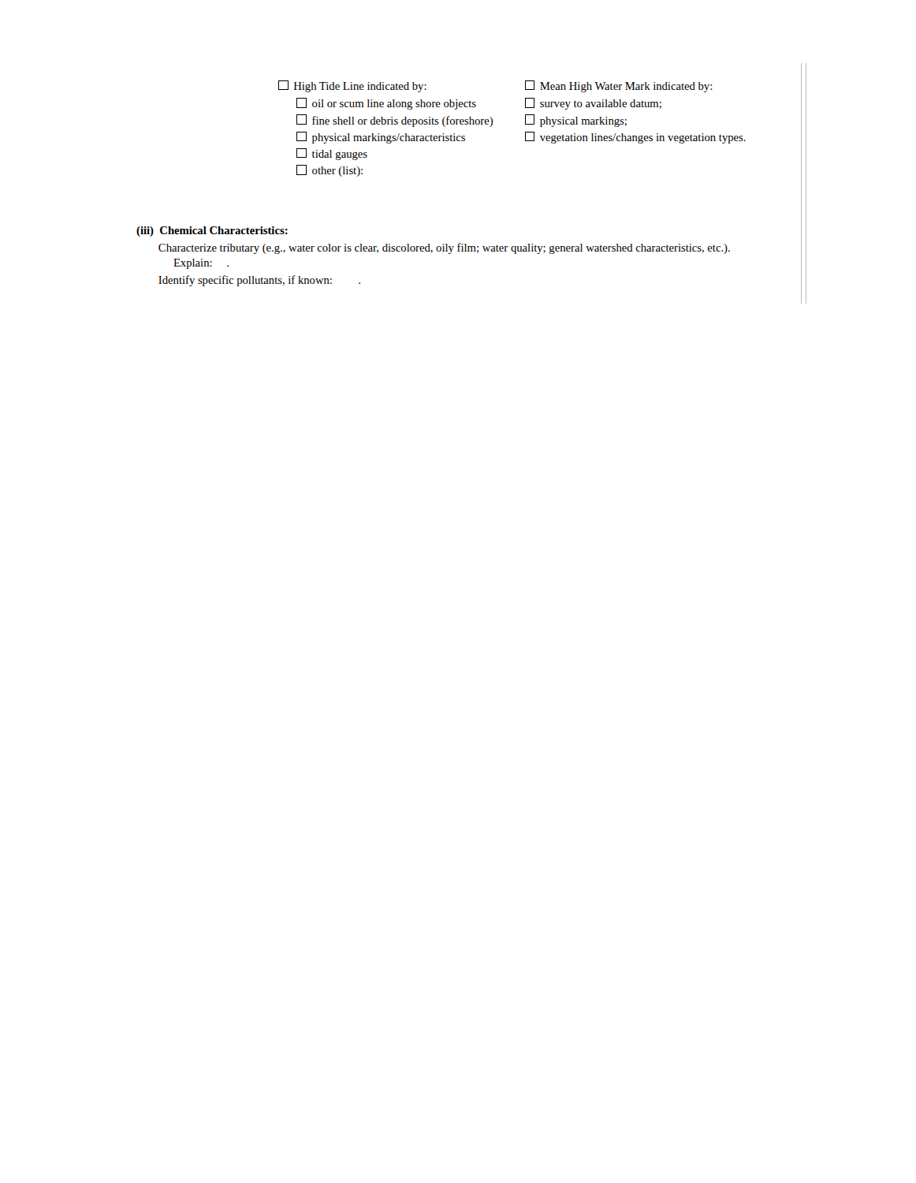High Tide Line indicated by:
oil or scum line along shore objects
fine shell or debris deposits (foreshore)
physical markings/characteristics
tidal gauges
other (list):
Mean High Water Mark indicated by:
survey to available datum;
physical markings;
vegetation lines/changes in vegetation types.
(iii) Chemical Characteristics:
Characterize tributary (e.g., water color is clear, discolored, oily film; water quality; general watershed characteristics, etc.).
Explain:.
Identify specific pollutants, if known:.